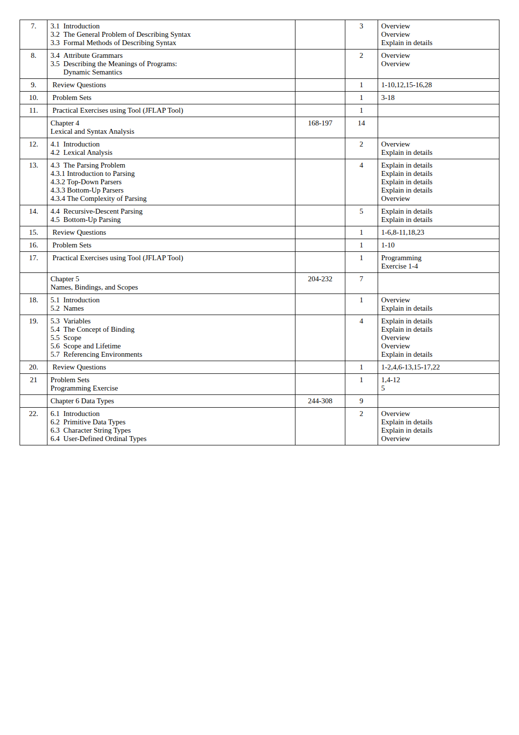| 7. | 3.1 Introduction 3.2 The General Problem of Describing Syntax 3.3 Formal Methods of Describing Syntax | | 3 | Overview Overview Explain in details |
| 8. | 3.4 Attribute Grammars 3.5 Describing the Meanings of Programs: Dynamic Semantics | | 2 | Overview Overview |
| 9. | Review Questions | | 1 | 1-10,12,15-16,28 |
| 10. | Problem Sets | | 1 | 3-18 |
| 11. | Practical Exercises using Tool (JFLAP Tool) | | 1 | |
| | Chapter 4 Lexical and Syntax Analysis | 168-197 | 14 | |
| 12. | 4.1 Introduction 4.2 Lexical Analysis | | 2 | Overview Explain in details |
| 13. | 4.3 The Parsing Problem 4.3.1 Introduction to Parsing 4.3.2 Top-Down Parsers 4.3.3 Bottom-Up Parsers 4.3.4 The Complexity of Parsing | | 4 | Explain in details Explain in details Explain in details Explain in details Overview |
| 14. | 4.4 Recursive-Descent Parsing 4.5 Bottom-Up Parsing | | 5 | Explain in details Explain in details |
| 15. | Review Questions | | 1 | 1-6,8-11,18,23 |
| 16. | Problem Sets | | 1 | 1-10 |
| 17. | Practical Exercises using Tool (JFLAP Tool) | | 1 | Programming Exercise 1-4 |
| | Chapter 5 Names, Bindings, and Scopes | 204-232 | 7 | |
| 18. | 5.1 Introduction 5.2 Names | | 1 | Overview Explain in details |
| 19. | 5.3 Variables 5.4 The Concept of Binding 5.5 Scope 5.6 Scope and Lifetime 5.7 Referencing Environments | | 4 | Explain in details Explain in details Overview Overview Explain in details |
| 20. | Review Questions | | 1 | 1-2,4,6-13,15-17,22 |
| 21 | Problem Sets Programming Exercise | | 1 | 1,4-12 5 |
| | Chapter 6 Data Types | 244-308 | 9 | |
| 22. | 6.1 Introduction 6.2 Primitive Data Types 6.3 Character String Types 6.4 User-Defined Ordinal Types | | 2 | Overview Explain in details Explain in details Overview |